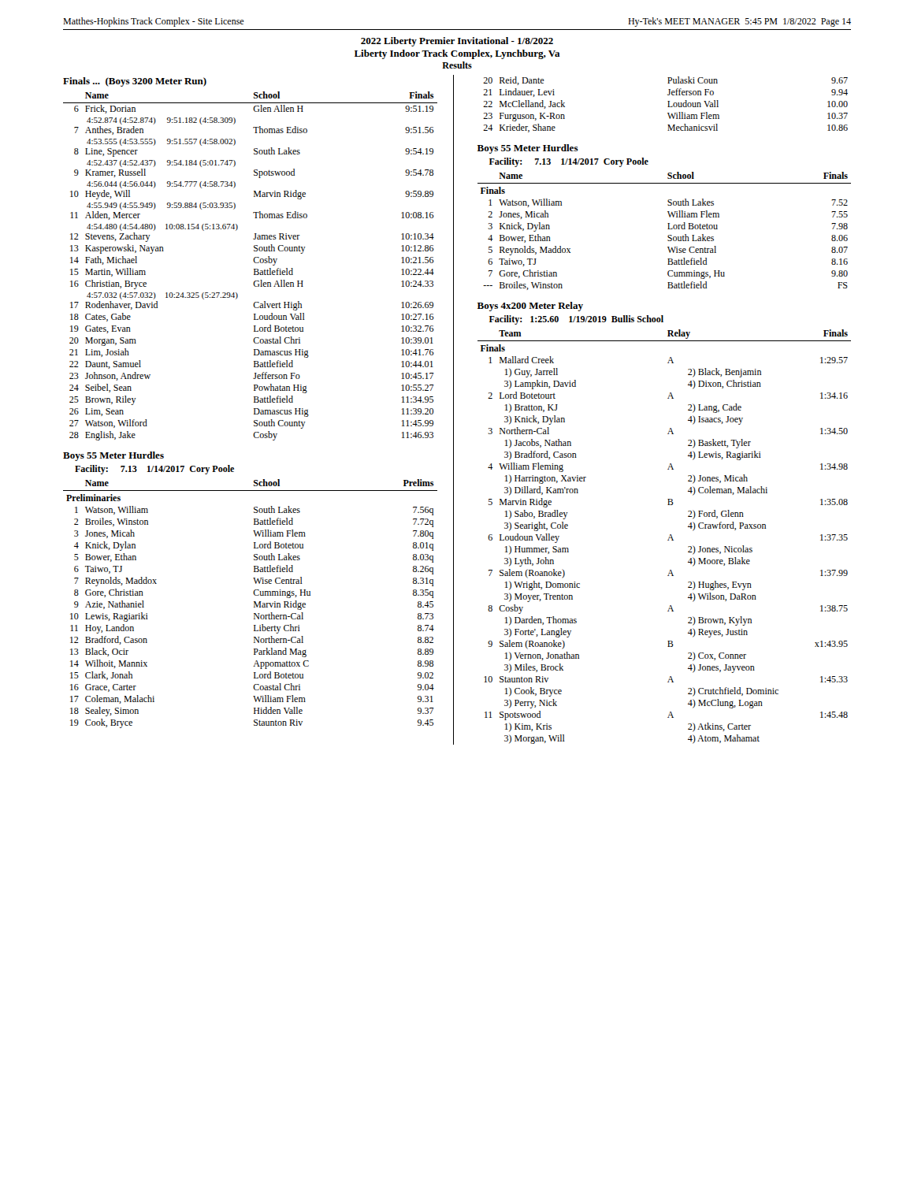Matthes-Hopkins Track Complex - Site License Hy-Tek's MEET MANAGER 5:45 PM 1/8/2022 Page 14
2022 Liberty Premier Invitational - 1/8/2022
Liberty Indoor Track Complex, Lynchburg, Va
Results
Finals ... (Boys 3200 Meter Run)
| | Name | School | Finals |
| --- | --- | --- | --- |
| 6 | Frick, Dorian | Glen Allen H | 9:51.19 |
| 4:52.874 (4:52.874) 9:51.182 (4:58.309) |
| 7 | Anthes, Braden | Thomas Ediso | 9:51.56 |
| 4:53.555 (4:53.555) 9:51.557 (4:58.002) |
| 8 | Line, Spencer | South Lakes | 9:54.19 |
| 4:52.437 (4:52.437) 9:54.184 (5:01.747) |
| 9 | Kramer, Russell | Spotswood | 9:54.78 |
| 4:56.044 (4:56.044) 9:54.777 (4:58.734) |
| 10 | Heyde, Will | Marvin Ridge | 9:59.89 |
| 4:55.949 (4:55.949) 9:59.884 (5:03.935) |
| 11 | Alden, Mercer | Thomas Ediso | 10:08.16 |
| 4:54.480 (4:54.480) 10:08.154 (5:13.674) |
| 12 | Stevens, Zachary | James River | 10:10.34 |
| 13 | Kasperowski, Nayan | South County | 10:12.86 |
| 14 | Fath, Michael | Cosby | 10:21.56 |
| 15 | Martin, William | Battlefield | 10:22.44 |
| 16 | Christian, Bryce | Glen Allen H | 10:24.33 |
| 4:57.032 (4:57.032) 10:24.325 (5:27.294) |
| 17 | Rodenhaver, David | Calvert High | 10:26.69 |
| 18 | Cates, Gabe | Loudoun Vall | 10:27.16 |
| 19 | Gates, Evan | Lord Botetou | 10:32.76 |
| 20 | Morgan, Sam | Coastal Chri | 10:39.01 |
| 21 | Lim, Josiah | Damascus Hig | 10:41.76 |
| 22 | Daunt, Samuel | Battlefield | 10:44.01 |
| 23 | Johnson, Andrew | Jefferson Fo | 10:45.17 |
| 24 | Seibel, Sean | Powhatan Hig | 10:55.27 |
| 25 | Brown, Riley | Battlefield | 11:34.95 |
| 26 | Lim, Sean | Damascus Hig | 11:39.20 |
| 27 | Watson, Wilford | South County | 11:45.99 |
| 28 | English, Jake | Cosby | 11:46.93 |
Boys 55 Meter Hurdles
Facility: 7.13 1/14/2017 Cory Poole
| | Name | School | Prelims |
| --- | --- | --- | --- |
| Preliminaries |
| 1 | Watson, William | South Lakes | 7.56q |
| 2 | Broiles, Winston | Battlefield | 7.72q |
| 3 | Jones, Micah | William Flem | 7.80q |
| 4 | Knick, Dylan | Lord Botetou | 8.01q |
| 5 | Bower, Ethan | South Lakes | 8.03q |
| 6 | Taiwo, TJ | Battlefield | 8.26q |
| 7 | Reynolds, Maddox | Wise Central | 8.31q |
| 8 | Gore, Christian | Cummings, Hu | 8.35q |
| 9 | Azie, Nathaniel | Marvin Ridge | 8.45 |
| 10 | Lewis, Ragiariki | Northern-Cal | 8.73 |
| 11 | Hoy, Landon | Liberty Chri | 8.74 |
| 12 | Bradford, Cason | Northern-Cal | 8.82 |
| 13 | Black, Ocir | Parkland Mag | 8.89 |
| 14 | Wilhoit, Mannix | Appomattox C | 8.98 |
| 15 | Clark, Jonah | Lord Botetou | 9.02 |
| 16 | Grace, Carter | Coastal Chri | 9.04 |
| 17 | Coleman, Malachi | William Flem | 9.31 |
| 18 | Sealey, Simon | Hidden Valle | 9.37 |
| 19 | Cook, Bryce | Staunton Riv | 9.45 |
| 20 | Reid, Dante | Pulaski Coun | 9.67 |
| 21 | Lindauer, Levi | Jefferson Fo | 9.94 |
| 22 | McClelland, Jack | Loudoun Vall | 10.00 |
| 23 | Furguson, K-Ron | William Flem | 10.37 |
| 24 | Krieder, Shane | Mechanicsvil | 10.86 |
Boys 55 Meter Hurdles
Facility: 7.13 1/14/2017 Cory Poole
| | Name | School | Finals |
| --- | --- | --- | --- |
| Finals |
| 1 | Watson, William | South Lakes | 7.52 |
| 2 | Jones, Micah | William Flem | 7.55 |
| 3 | Knick, Dylan | Lord Botetou | 7.98 |
| 4 | Bower, Ethan | South Lakes | 8.06 |
| 5 | Reynolds, Maddox | Wise Central | 8.07 |
| 6 | Taiwo, TJ | Battlefield | 8.16 |
| 7 | Gore, Christian | Cummings, Hu | 9.80 |
| --- | Broiles, Winston | Battlefield | FS |
Boys 4x200 Meter Relay
Facility: 1:25.60 1/19/2019 Bullis School
| | Team | Relay | Finals |
| --- | --- | --- | --- |
| Finals |
| 1 | Mallard Creek | A | 1:29.57 |
| 1) Guy, Jarrell 2) Black, Benjamin 3) Lampkin, David 4) Dixon, Christian |
| 2 | Lord Botetourt | A | 1:34.16 |
| 1) Bratton, KJ 2) Lang, Cade 3) Knick, Dylan 4) Isaacs, Joey |
| 3 | Northern-Cal | A | 1:34.50 |
| 1) Jacobs, Nathan 2) Baskett, Tyler 3) Bradford, Cason 4) Lewis, Ragiariki |
| 4 | William Fleming | A | 1:34.98 |
| 1) Harrington, Xavier 2) Jones, Micah 3) Dillard, Kam'ron 4) Coleman, Malachi |
| 5 | Marvin Ridge | B | 1:35.08 |
| 1) Sabo, Bradley 2) Ford, Glenn 3) Searight, Cole 4) Crawford, Paxson |
| 6 | Loudoun Valley | A | 1:37.35 |
| 1) Hummer, Sam 2) Jones, Nicolas 3) Lyth, John 4) Moore, Blake |
| 7 | Salem (Roanoke) | A | 1:37.99 |
| 1) Wright, Domonic 2) Hughes, Evyn 3) Moyer, Trenton 4) Wilson, DaRon |
| 8 | Cosby | A | 1:38.75 |
| 1) Darden, Thomas 2) Brown, Kylyn 3) Forte', Langley 4) Reyes, Justin |
| 9 | Salem (Roanoke) | B | x1:43.95 |
| 1) Vernon, Jonathan 2) Cox, Conner 3) Miles, Brock 4) Jones, Jayveon |
| 10 | Staunton Riv | A | 1:45.33 |
| 1) Cook, Bryce 2) Crutchfield, Dominic 3) Perry, Nick 4) McClung, Logan |
| 11 | Spotswood | A | 1:45.48 |
| 1) Kim, Kris 2) Atkins, Carter 3) Morgan, Will 4) Atom, Mahamat |